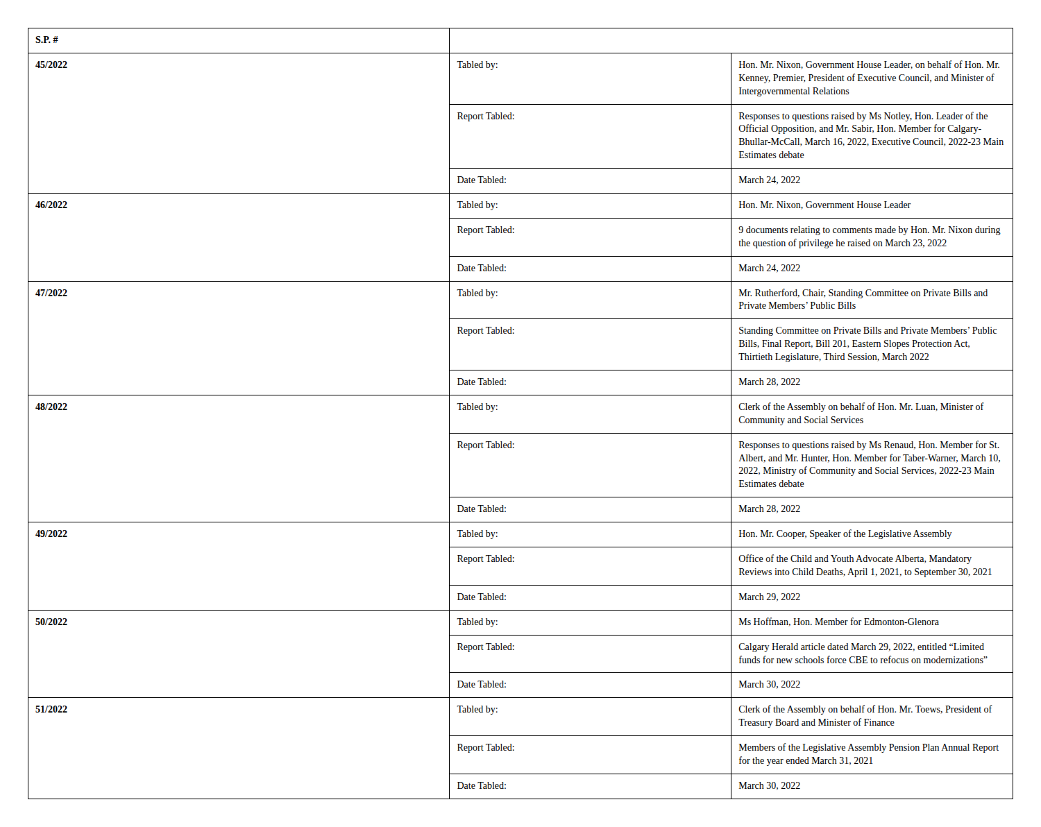| S.P. # | |
| --- | --- |
| 45/2022 | Tabled by: | Hon. Mr. Nixon, Government House Leader, on behalf of Hon. Mr. Kenney, Premier, President of Executive Council, and Minister of Intergovernmental Relations |
| Report Tabled: | Responses to questions raised by Ms Notley, Hon. Leader of the Official Opposition, and Mr. Sabir, Hon. Member for Calgary-Bhullar-McCall, March 16, 2022, Executive Council, 2022-23 Main Estimates debate |
| Date Tabled: | March 24, 2022 |
| 46/2022 | Tabled by: | Hon. Mr. Nixon, Government House Leader |
| Report Tabled: | 9 documents relating to comments made by Hon. Mr. Nixon during the question of privilege he raised on March 23, 2022 |
| Date Tabled: | March 24, 2022 |
| 47/2022 | Tabled by: | Mr. Rutherford, Chair, Standing Committee on Private Bills and Private Members’ Public Bills |
| Report Tabled: | Standing Committee on Private Bills and Private Members’ Public Bills, Final Report, Bill 201, Eastern Slopes Protection Act, Thirtieth Legislature, Third Session, March 2022 |
| Date Tabled: | March 28, 2022 |
| 48/2022 | Tabled by: | Clerk of the Assembly on behalf of Hon. Mr. Luan, Minister of Community and Social Services |
| Report Tabled: | Responses to questions raised by Ms Renaud, Hon. Member for St. Albert, and Mr. Hunter, Hon. Member for Taber-Warner, March 10, 2022, Ministry of Community and Social Services, 2022-23 Main Estimates debate |
| Date Tabled: | March 28, 2022 |
| 49/2022 | Tabled by: | Hon. Mr. Cooper, Speaker of the Legislative Assembly |
| Report Tabled: | Office of the Child and Youth Advocate Alberta, Mandatory Reviews into Child Deaths, April 1, 2021, to September 30, 2021 |
| Date Tabled: | March 29, 2022 |
| 50/2022 | Tabled by: | Ms Hoffman, Hon. Member for Edmonton-Glenora |
| Report Tabled: | Calgary Herald article dated March 29, 2022, entitled “Limited funds for new schools force CBE to refocus on modernizations” |
| Date Tabled: | March 30, 2022 |
| 51/2022 | Tabled by: | Clerk of the Assembly on behalf of Hon. Mr. Toews, President of Treasury Board and Minister of Finance |
| Report Tabled: | Members of the Legislative Assembly Pension Plan Annual Report for the year ended March 31, 2021 |
| Date Tabled: | March 30, 2022 |